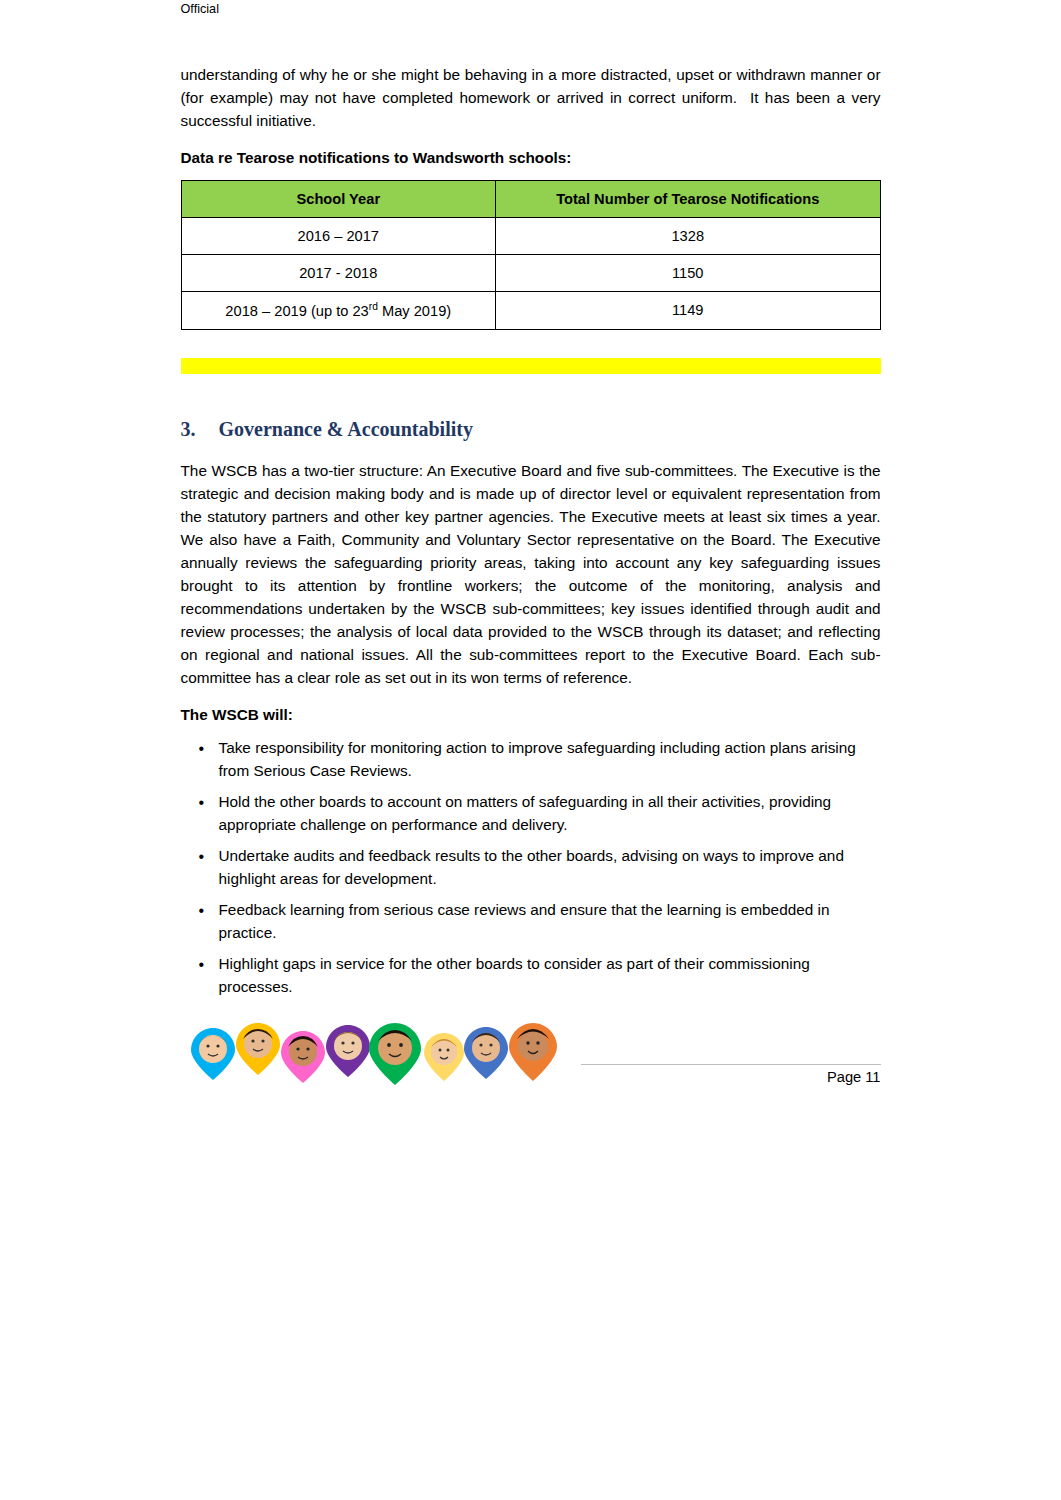Official
understanding of why he or she might be behaving in a more distracted, upset or withdrawn manner or (for example) may not have completed homework or arrived in correct uniform. It has been a very successful initiative.
Data re Tearose notifications to Wandsworth schools:
| School Year | Total Number of Tearose Notifications |
| --- | --- |
| 2016 – 2017 | 1328 |
| 2017 - 2018 | 1150 |
| 2018 – 2019 (up to 23 rd May 2019) | 1149 |
3. Governance & Accountability
The WSCB has a two-tier structure: An Executive Board and five sub-committees. The Executive is the strategic and decision making body and is made up of director level or equivalent representation from the statutory partners and other key partner agencies. The Executive meets at least six times a year. We also have a Faith, Community and Voluntary Sector representative on the Board. The Executive annually reviews the safeguarding priority areas, taking into account any key safeguarding issues brought to its attention by frontline workers; the outcome of the monitoring, analysis and recommendations undertaken by the WSCB sub-committees; key issues identified through audit and review processes; the analysis of local data provided to the WSCB through its dataset; and reflecting on regional and national issues. All the sub-committees report to the Executive Board. Each sub-committee has a clear role as set out in its won terms of reference.
The WSCB will:
Take responsibility for monitoring action to improve safeguarding including action plans arising from Serious Case Reviews.
Hold the other boards to account on matters of safeguarding in all their activities, providing appropriate challenge on performance and delivery.
Undertake audits and feedback results to the other boards, advising on ways to improve and highlight areas for development.
Feedback learning from serious case reviews and ensure that the learning is embedded in practice.
Highlight gaps in service for the other boards to consider as part of their commissioning processes.
Page 11